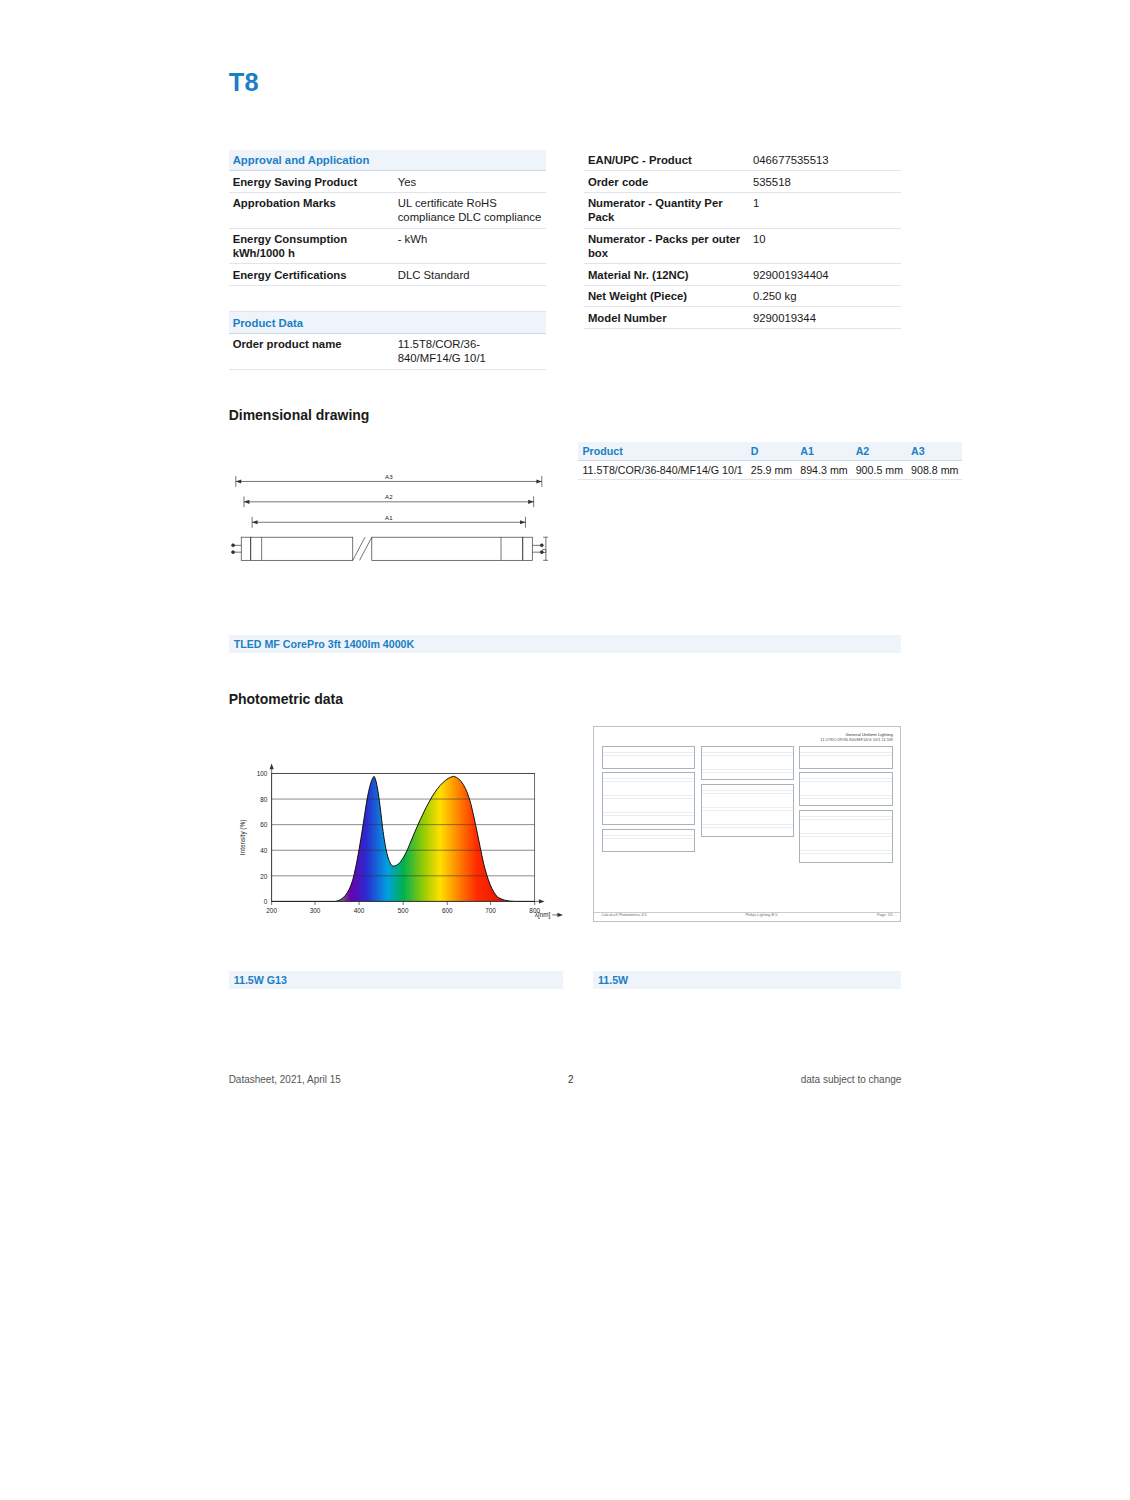T8
| Approval and Application |
| Energy Saving Product | Yes |
| Approbation Marks | UL certificate RoHS compliance DLC compliance |
| Energy Consumption kWh/1000 h | - kWh |
| Energy Certifications | DLC Standard |
| Product Data |
| Order product name | 11.5T8/COR/36-840/MF14/G 10/1 |
| EAN/UPC - Product | 046677535513 |
| Order code | 535518 |
| Numerator - Quantity Per Pack | 1 |
| Numerator - Packs per outer box | 10 |
| Material Nr. (12NC) | 929001934404 |
| Net Weight (Piece) | 0.250 kg |
| Model Number | 9290019344 |
Dimensional drawing
A3 A2 A1 D
| Product | D | A1 | A2 | A3 |
| --- | --- | --- | --- | --- |
| 11.5T8/COR/36-840/MF14/G 10/1 | 25.9 mm | 894.3 mm | 900.5 mm | 908.8 mm |
TLED MF CorePro 3ft 1400lm 4000K
Photometric data
100 80 60 40 20 0 200 300 400 500 600 700 800 Intensity (%) λ[nm]
General Uniform Lighting
11.5T8/COR/36-840/MF14/G 10/1 11.5W
CalcuLuX Photometrics 4.5 Philips Lighting B.V. Page: 1/1
11.5W G13
11.5W
Datasheet, 2021, April 15 2 data subject to change